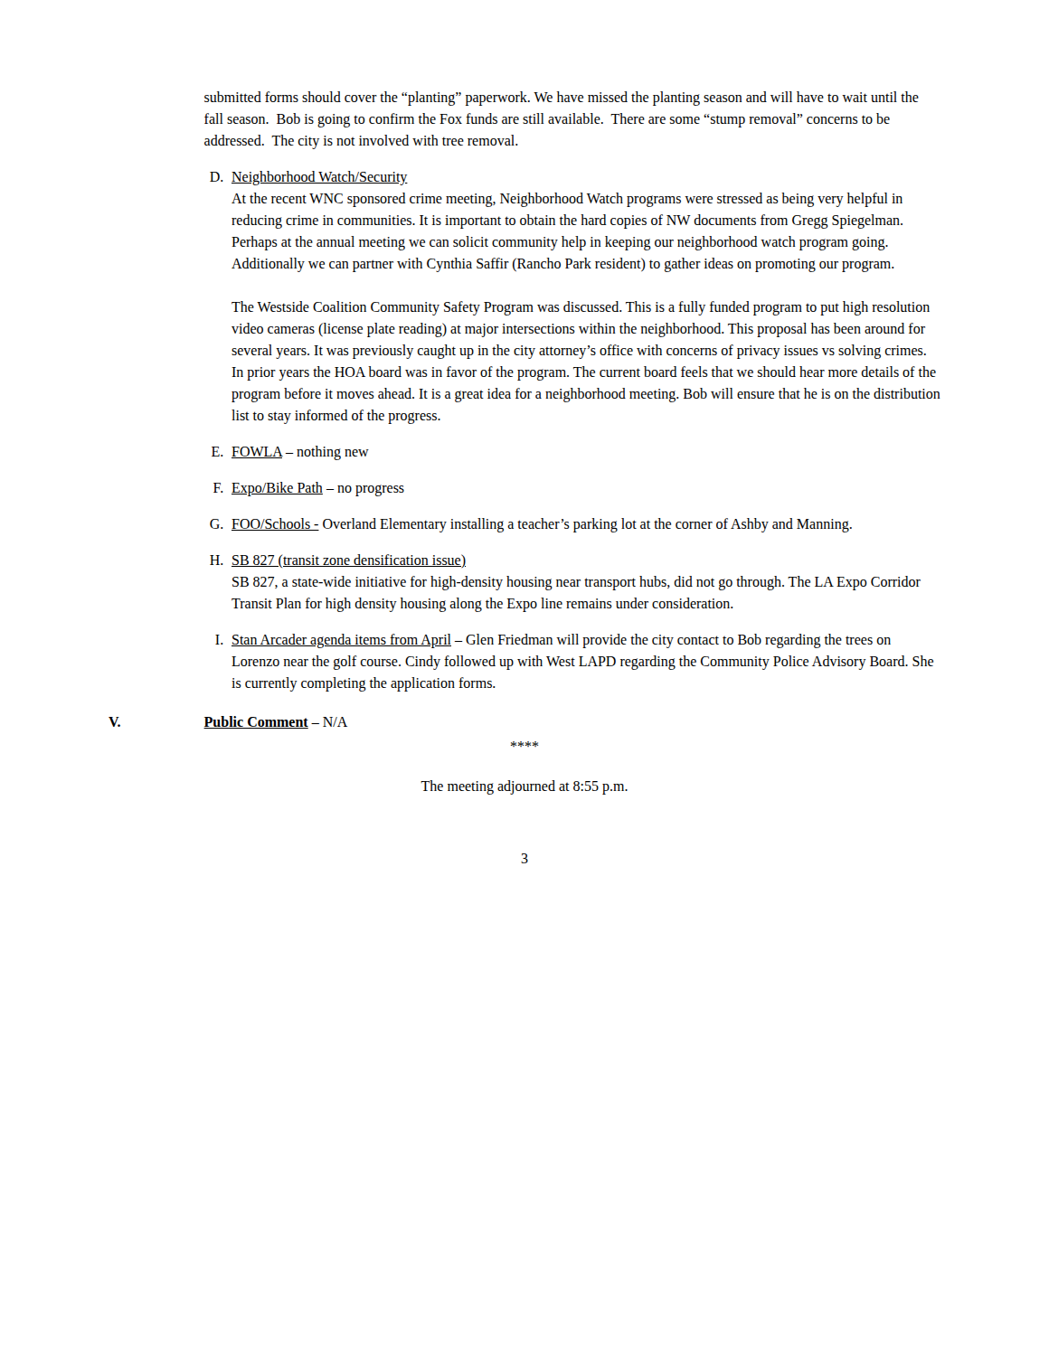submitted forms should cover the “planting” paperwork. We have missed the planting season and will have to wait until the fall season. Bob is going to confirm the Fox funds are still available. There are some “stump removal” concerns to be addressed. The city is not involved with tree removal.
Neighborhood Watch/Security
At the recent WNC sponsored crime meeting, Neighborhood Watch programs were stressed as being very helpful in reducing crime in communities. It is important to obtain the hard copies of NW documents from Gregg Spiegelman. Perhaps at the annual meeting we can solicit community help in keeping our neighborhood watch program going. Additionally we can partner with Cynthia Saffir (Rancho Park resident) to gather ideas on promoting our program.
The Westside Coalition Community Safety Program was discussed. This is a fully funded program to put high resolution video cameras (license plate reading) at major intersections within the neighborhood. This proposal has been around for several years. It was previously caught up in the city attorney’s office with concerns of privacy issues vs solving crimes. In prior years the HOA board was in favor of the program. The current board feels that we should hear more details of the program before it moves ahead. It is a great idea for a neighborhood meeting. Bob will ensure that he is on the distribution list to stay informed of the progress.
FOWLA – nothing new
Expo/Bike Path – no progress
FOO/Schools - Overland Elementary installing a teacher’s parking lot at the corner of Ashby and Manning.
SB 827 (transit zone densification issue)
SB 827, a state-wide initiative for high-density housing near transport hubs, did not go through. The LA Expo Corridor Transit Plan for high density housing along the Expo line remains under consideration.
Stan Arcader agenda items from April – Glen Friedman will provide the city contact to Bob regarding the trees on Lorenzo near the golf course. Cindy followed up with West LAPD regarding the Community Police Advisory Board. She is currently completing the application forms.
V.
Public Comment – N/A
****
The meeting adjourned at 8:55 p.m.
3